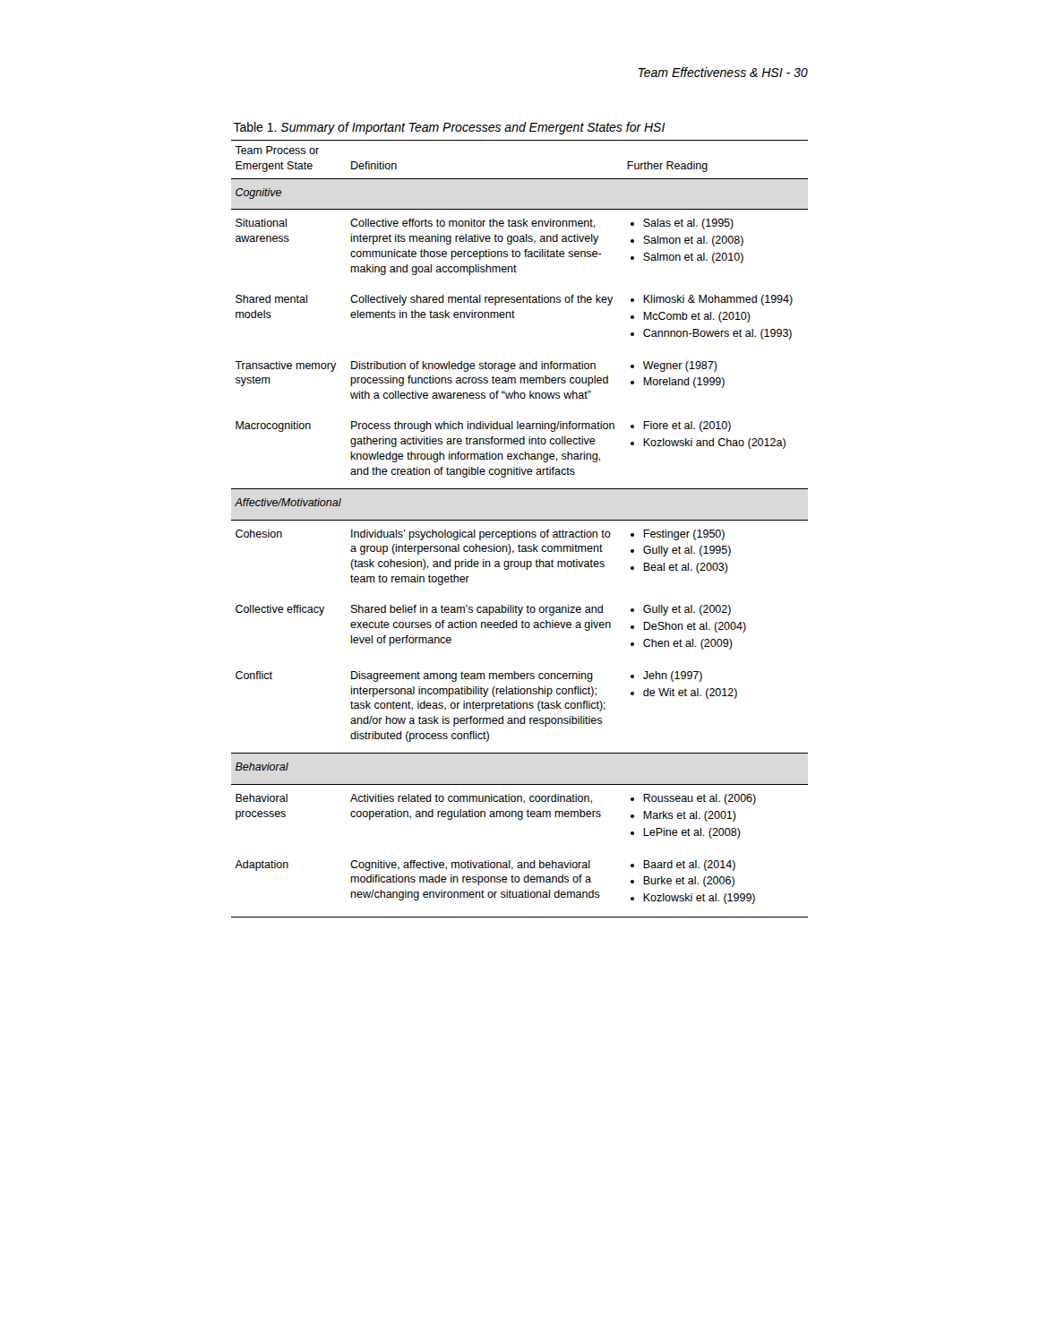Team Effectiveness & HSI - 30
Table 1. Summary of Important Team Processes and Emergent States for HSI
| Team Process or Emergent State | Definition | Further Reading |
| --- | --- | --- |
| Cognitive |
| Situational awareness | Collective efforts to monitor the task environment, interpret its meaning relative to goals, and actively communicate those perceptions to facilitate sense-making and goal accomplishment | Salas et al. (1995) Salmon et al. (2008) Salmon et al. (2010) |
| Shared mental models | Collectively shared mental representations of the key elements in the task environment | Klimoski & Mohammed (1994) McComb et al. (2010) Cannnon-Bowers et al. (1993) |
| Transactive memory system | Distribution of knowledge storage and information processing functions across team members coupled with a collective awareness of “who knows what” | Wegner (1987) Moreland (1999) |
| Macrocognition | Process through which individual learning/information gathering activities are transformed into collective knowledge through information exchange, sharing, and the creation of tangible cognitive artifacts | Fiore et al. (2010) Kozlowski and Chao (2012a) |
| Affective/Motivational |
| Cohesion | Individuals’ psychological perceptions of attraction to a group (interpersonal cohesion), task commitment (task cohesion), and pride in a group that motivates team to remain together | Festinger (1950) Gully et al. (1995) Beal et al. (2003) |
| Collective efficacy | Shared belief in a team’s capability to organize and execute courses of action needed to achieve a given level of performance | Gully et al. (2002) DeShon et al. (2004) Chen et al. (2009) |
| Conflict | Disagreement among team members concerning interpersonal incompatibility (relationship conflict); task content, ideas, or interpretations (task conflict); and/or how a task is performed and responsibilities distributed (process conflict) | Jehn (1997) de Wit et al. (2012) |
| Behavioral |
| Behavioral processes | Activities related to communication, coordination, cooperation, and regulation among team members | Rousseau et al. (2006) Marks et al. (2001) LePine et al. (2008) |
| Adaptation | Cognitive, affective, motivational, and behavioral modifications made in response to demands of a new/changing environment or situational demands | Baard et al. (2014) Burke et al. (2006) Kozlowski et al. (1999) |